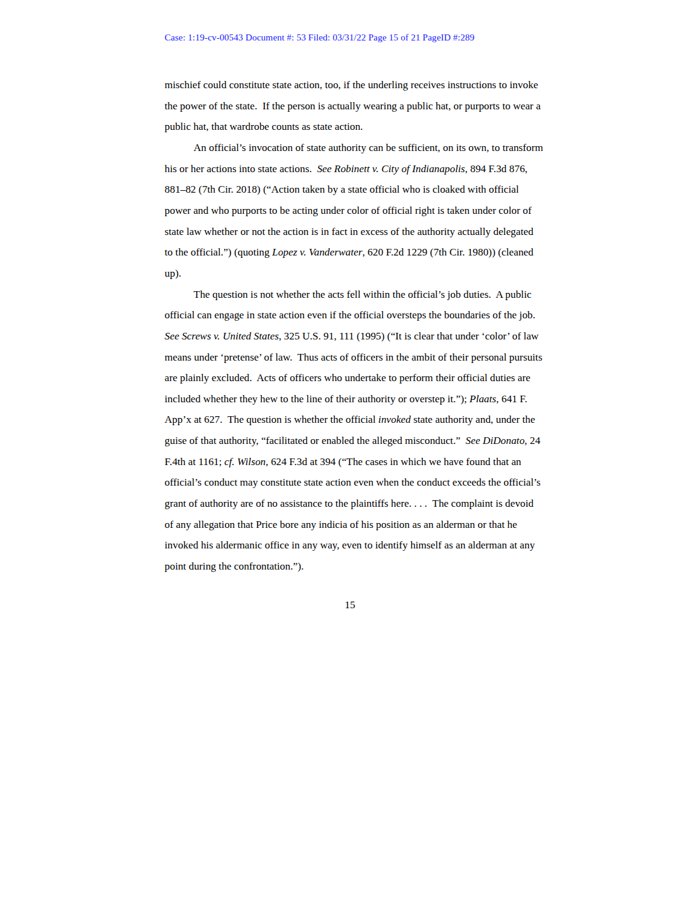Case: 1:19-cv-00543 Document #: 53 Filed: 03/31/22 Page 15 of 21 PageID #:289
mischief could constitute state action, too, if the underling receives instructions to invoke the power of the state. If the person is actually wearing a public hat, or purports to wear a public hat, that wardrobe counts as state action.
An official’s invocation of state authority can be sufficient, on its own, to transform his or her actions into state actions. See Robinett v. City of Indianapolis, 894 F.3d 876, 881–82 (7th Cir. 2018) (“Action taken by a state official who is cloaked with official power and who purports to be acting under color of official right is taken under color of state law whether or not the action is in fact in excess of the authority actually delegated to the official.”) (quoting Lopez v. Vanderwater, 620 F.2d 1229 (7th Cir. 1980)) (cleaned up).
The question is not whether the acts fell within the official’s job duties. A public official can engage in state action even if the official oversteps the boundaries of the job. See Screws v. United States, 325 U.S. 91, 111 (1995) (“It is clear that under ‘color’ of law means under ‘pretense’ of law. Thus acts of officers in the ambit of their personal pursuits are plainly excluded. Acts of officers who undertake to perform their official duties are included whether they hew to the line of their authority or overstep it.”); Plaats, 641 F. App’x at 627. The question is whether the official invoked state authority and, under the guise of that authority, “facilitated or enabled the alleged misconduct.” See DiDonato, 24 F.4th at 1161; cf. Wilson, 624 F.3d at 394 (“The cases in which we have found that an official’s conduct may constitute state action even when the conduct exceeds the official’s grant of authority are of no assistance to the plaintiffs here. . . . The complaint is devoid of any allegation that Price bore any indicia of his position as an alderman or that he invoked his aldermanic office in any way, even to identify himself as an alderman at any point during the confrontation.”).
15